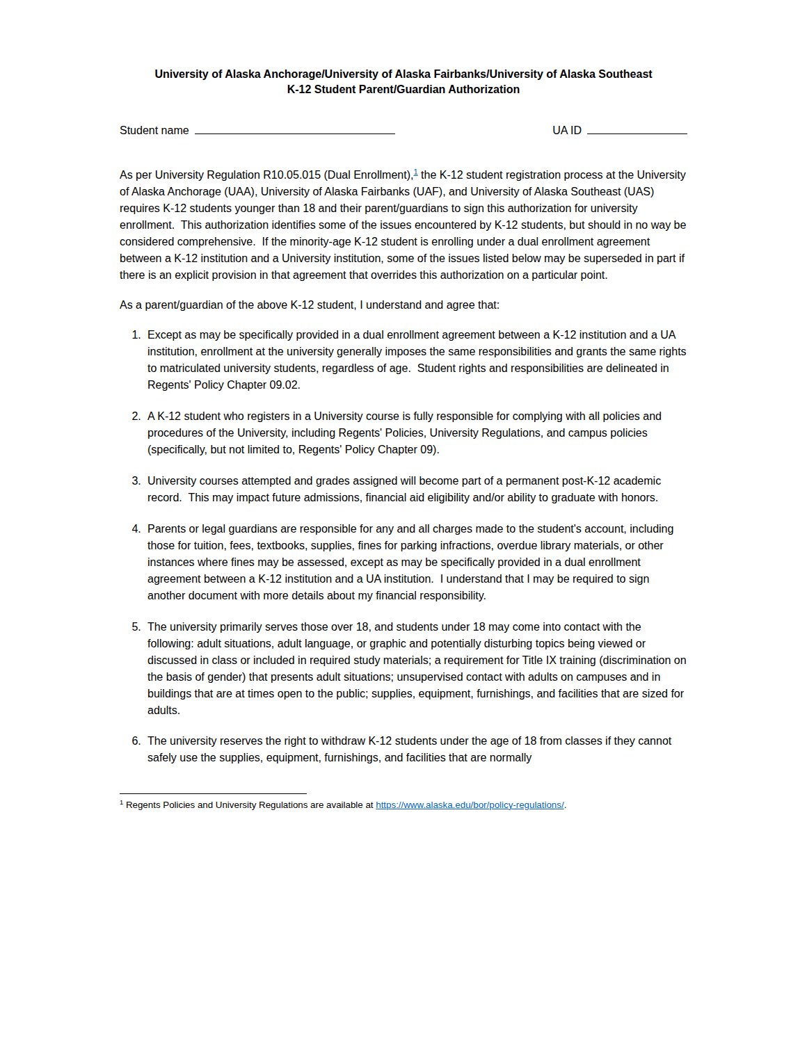University of Alaska Anchorage/University of Alaska Fairbanks/University of Alaska Southeast
K-12 Student Parent/Guardian Authorization
Student name
UA ID
As per University Regulation R10.05.015 (Dual Enrollment),1 the K-12 student registration process at the University of Alaska Anchorage (UAA), University of Alaska Fairbanks (UAF), and University of Alaska Southeast (UAS) requires K-12 students younger than 18 and their parent/guardians to sign this authorization for university enrollment. This authorization identifies some of the issues encountered by K-12 students, but should in no way be considered comprehensive. If the minority-age K-12 student is enrolling under a dual enrollment agreement between a K-12 institution and a University institution, some of the issues listed below may be superseded in part if there is an explicit provision in that agreement that overrides this authorization on a particular point.
As a parent/guardian of the above K-12 student, I understand and agree that:
Except as may be specifically provided in a dual enrollment agreement between a K-12 institution and a UA institution, enrollment at the university generally imposes the same responsibilities and grants the same rights to matriculated university students, regardless of age. Student rights and responsibilities are delineated in Regents' Policy Chapter 09.02.
A K-12 student who registers in a University course is fully responsible for complying with all policies and procedures of the University, including Regents' Policies, University Regulations, and campus policies (specifically, but not limited to, Regents' Policy Chapter 09).
University courses attempted and grades assigned will become part of a permanent post-K-12 academic record. This may impact future admissions, financial aid eligibility and/or ability to graduate with honors.
Parents or legal guardians are responsible for any and all charges made to the student's account, including those for tuition, fees, textbooks, supplies, fines for parking infractions, overdue library materials, or other instances where fines may be assessed, except as may be specifically provided in a dual enrollment agreement between a K-12 institution and a UA institution. I understand that I may be required to sign another document with more details about my financial responsibility.
The university primarily serves those over 18, and students under 18 may come into contact with the following: adult situations, adult language, or graphic and potentially disturbing topics being viewed or discussed in class or included in required study materials; a requirement for Title IX training (discrimination on the basis of gender) that presents adult situations; unsupervised contact with adults on campuses and in buildings that are at times open to the public; supplies, equipment, furnishings, and facilities that are sized for adults.
The university reserves the right to withdraw K-12 students under the age of 18 from classes if they cannot safely use the supplies, equipment, furnishings, and facilities that are normally
1 Regents Policies and University Regulations are available at https://www.alaska.edu/bor/policy-regulations/.